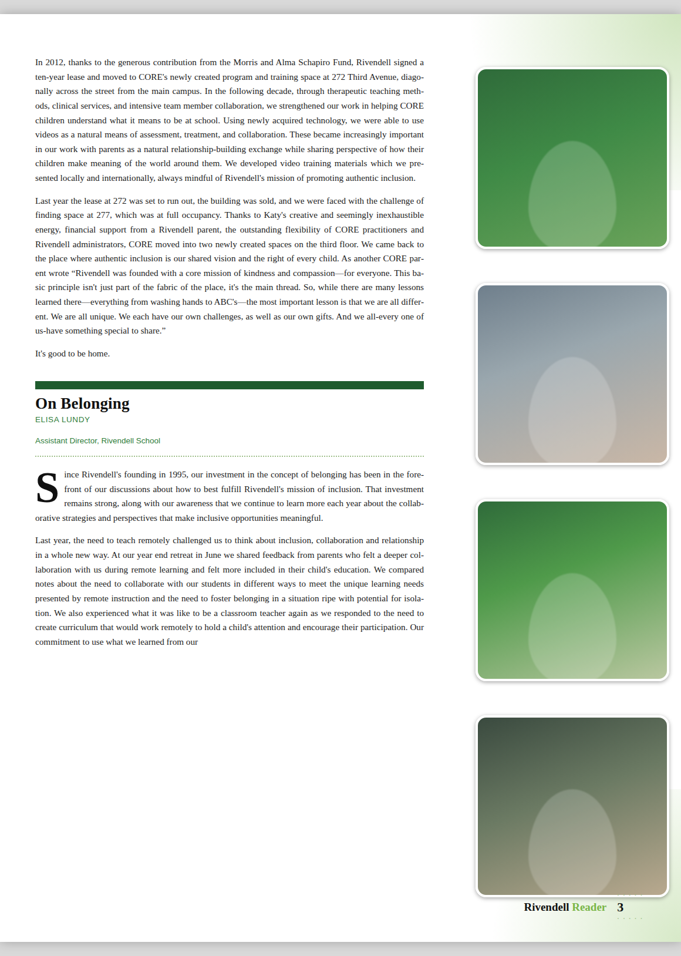In 2012, thanks to the generous contribution from the Morris and Alma Schapiro Fund, Rivendell signed a ten-year lease and moved to CORE's newly created program and training space at 272 Third Avenue, diagonally across the street from the main campus. In the following decade, through therapeutic teaching methods, clinical services, and intensive team member collaboration, we strengthened our work in helping CORE children understand what it means to be at school. Using newly acquired technology, we were able to use videos as a natural means of assessment, treatment, and collaboration. These became increasingly important in our work with parents as a natural relationship-building exchange while sharing perspective of how their children make meaning of the world around them. We developed video training materials which we presented locally and internationally, always mindful of Rivendell's mission of promoting authentic inclusion.
Last year the lease at 272 was set to run out, the building was sold, and we were faced with the challenge of finding space at 277, which was at full occupancy. Thanks to Katy's creative and seemingly inexhaustible energy, financial support from a Rivendell parent, the outstanding flexibility of CORE practitioners and Rivendell administrators, CORE moved into two newly created spaces on the third floor. We came back to the place where authentic inclusion is our shared vision and the right of every child. As another CORE parent wrote “Rivendell was founded with a core mission of kindness and compassion—for everyone. This basic principle isn't just part of the fabric of the place, it's the main thread. So, while there are many lessons learned there—everything from washing hands to ABC's—the most important lesson is that we are all different. We are all unique. We each have our own challenges, as well as our own gifts. And we all-every one of us-have something special to share.”
It's good to be home.
On Belonging
Elisa Lundy
Assistant Director, Rivendell School
Since Rivendell's founding in 1995, our investment in the concept of belonging has been in the forefront of our discussions about how to best fulfill Rivendell's mission of inclusion. That investment remains strong, along with our awareness that we continue to learn more each year about the collaborative strategies and perspectives that make inclusive opportunities meaningful.
Last year, the need to teach remotely challenged us to think about inclusion, collaboration and relationship in a whole new way. At our year end retreat in June we shared feedback from parents who felt a deeper collaboration with us during remote learning and felt more included in their child's education. We compared notes about the need to collaborate with our students in different ways to meet the unique learning needs presented by remote instruction and the need to foster belonging in a situation ripe with potential for isolation. We also experienced what it was like to be a classroom teacher again as we responded to the need to create curriculum that would work remotely to hold a child's attention and encourage their participation. Our commitment to use what we learned from our
Rivendell Reader
3